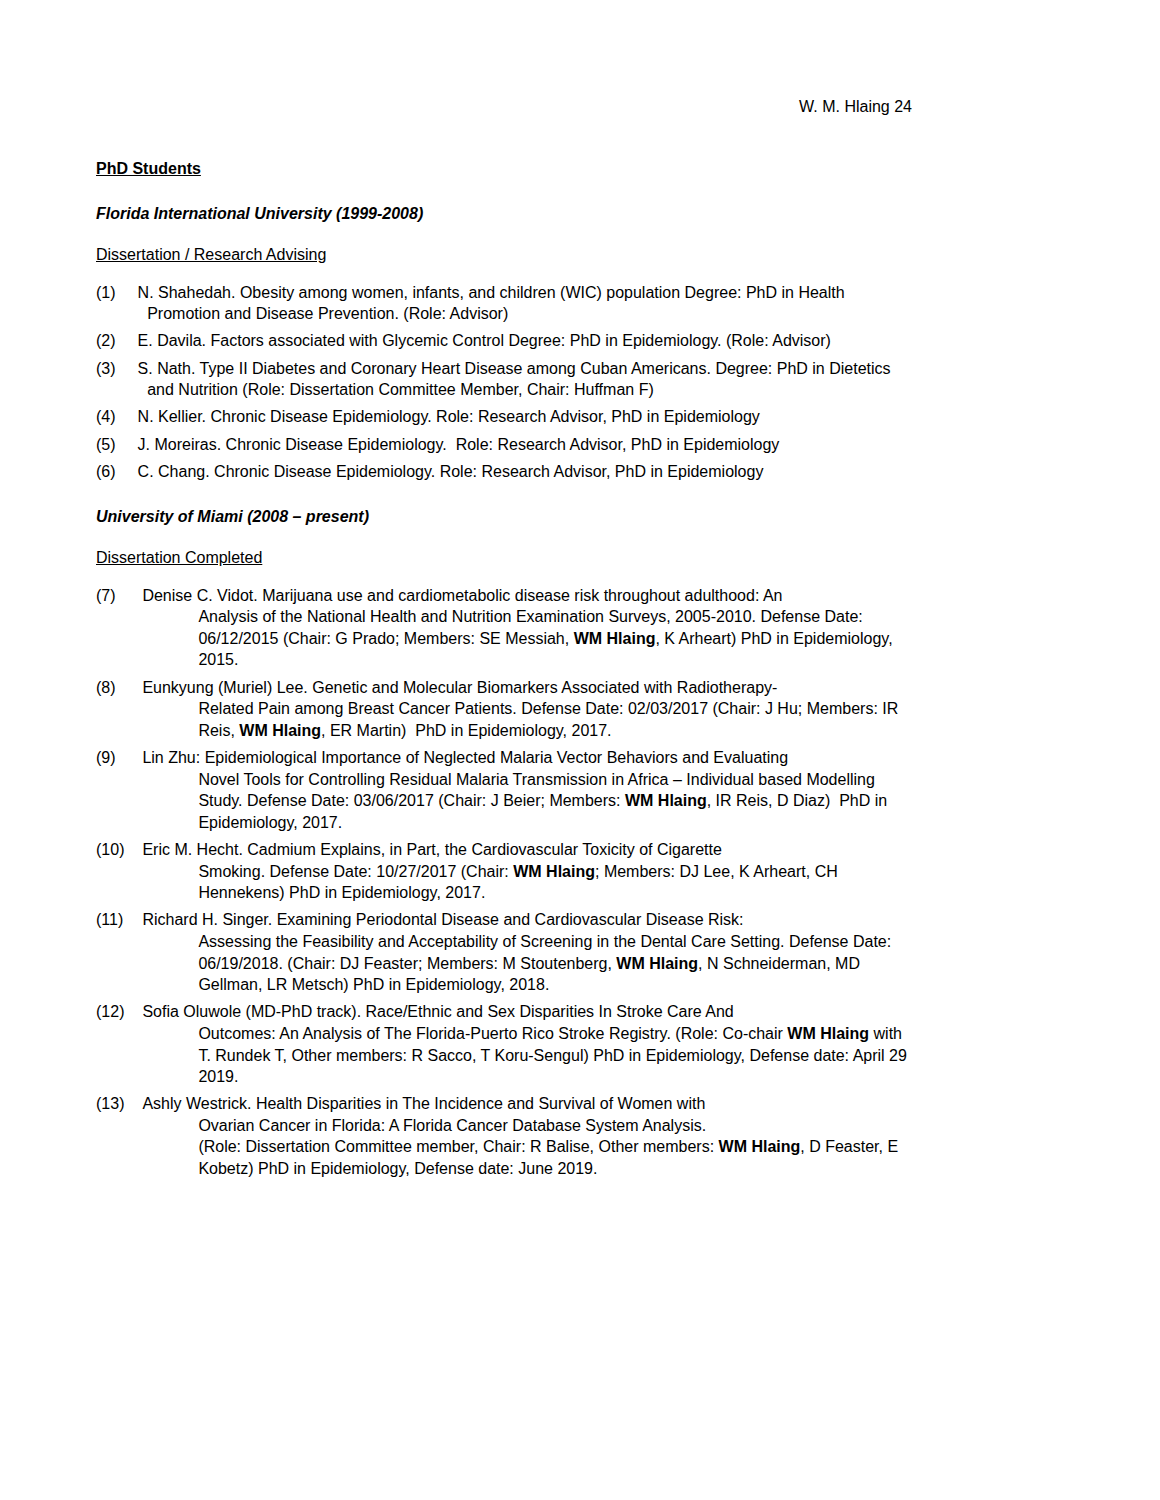W. M. Hlaing 24
PhD Students
Florida International University (1999-2008)
Dissertation / Research Advising
(1) N. Shahedah. Obesity among women, infants, and children (WIC) population Degree: PhD in Health Promotion and Disease Prevention. (Role: Advisor)
(2) E. Davila. Factors associated with Glycemic Control Degree: PhD in Epidemiology. (Role: Advisor)
(3) S. Nath. Type II Diabetes and Coronary Heart Disease among Cuban Americans. Degree: PhD in Dietetics and Nutrition (Role: Dissertation Committee Member, Chair: Huffman F)
(4) N. Kellier. Chronic Disease Epidemiology. Role: Research Advisor, PhD in Epidemiology
(5) J. Moreiras. Chronic Disease Epidemiology. Role: Research Advisor, PhD in Epidemiology
(6) C. Chang. Chronic Disease Epidemiology. Role: Research Advisor, PhD in Epidemiology
University of Miami (2008 – present)
Dissertation Completed
(7) Denise C. Vidot. Marijuana use and cardiometabolic disease risk throughout adulthood: An Analysis of the National Health and Nutrition Examination Surveys, 2005-2010. Defense Date: 06/12/2015 (Chair: G Prado; Members: SE Messiah, WM Hlaing, K Arheart) PhD in Epidemiology, 2015.
(8) Eunkyung (Muriel) Lee. Genetic and Molecular Biomarkers Associated with Radiotherapy- Related Pain among Breast Cancer Patients. Defense Date: 02/03/2017 (Chair: J Hu; Members: IR Reis, WM Hlaing, ER Martin) PhD in Epidemiology, 2017.
(9) Lin Zhu: Epidemiological Importance of Neglected Malaria Vector Behaviors and Evaluating Novel Tools for Controlling Residual Malaria Transmission in Africa – Individual based Modelling Study. Defense Date: 03/06/2017 (Chair: J Beier; Members: WM Hlaing, IR Reis, D Diaz) PhD in Epidemiology, 2017.
(10) Eric M. Hecht. Cadmium Explains, in Part, the Cardiovascular Toxicity of Cigarette Smoking. Defense Date: 10/27/2017 (Chair: WM Hlaing; Members: DJ Lee, K Arheart, CH Hennekens) PhD in Epidemiology, 2017.
(11) Richard H. Singer. Examining Periodontal Disease and Cardiovascular Disease Risk: Assessing the Feasibility and Acceptability of Screening in the Dental Care Setting. Defense Date: 06/19/2018. (Chair: DJ Feaster; Members: M Stoutenberg, WM Hlaing, N Schneiderman, MD Gellman, LR Metsch) PhD in Epidemiology, 2018.
(12) Sofia Oluwole (MD-PhD track). Race/Ethnic and Sex Disparities In Stroke Care And Outcomes: An Analysis of The Florida-Puerto Rico Stroke Registry. (Role: Co-chair WM Hlaing with T. Rundek T, Other members: R Sacco, T Koru-Sengul) PhD in Epidemiology, Defense date: April 29 2019.
(13) Ashly Westrick. Health Disparities in The Incidence and Survival of Women with Ovarian Cancer in Florida: A Florida Cancer Database System Analysis.
(Role: Dissertation Committee member, Chair: R Balise, Other members: WM Hlaing, D Feaster, E Kobetz) PhD in Epidemiology, Defense date: June 2019.